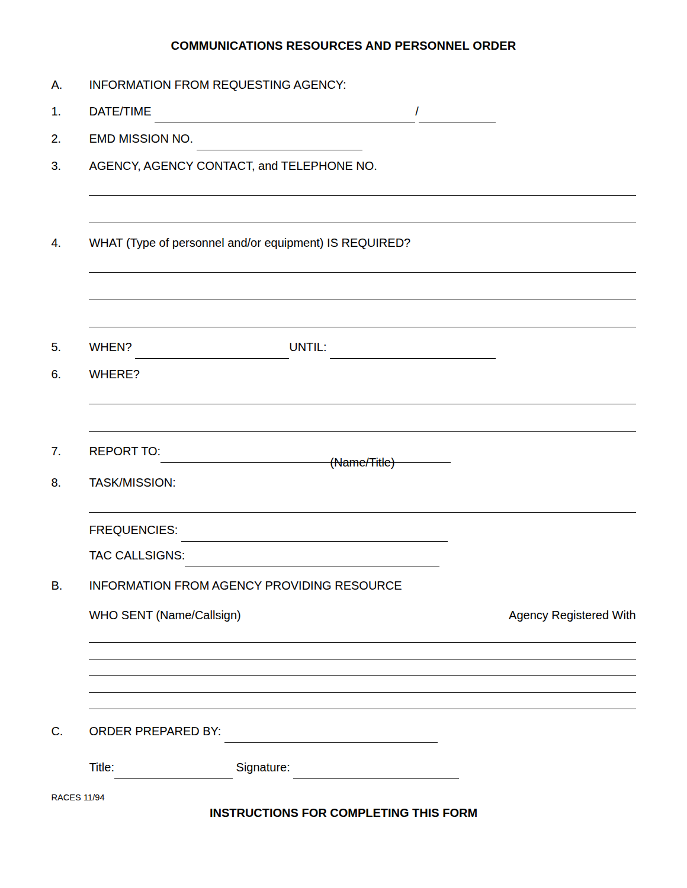COMMUNICATIONS RESOURCES AND PERSONNEL ORDER
A.
INFORMATION FROM REQUESTING AGENCY:
1.
DATE/TIME /
2.
EMD MISSION NO.
3.
AGENCY, AGENCY CONTACT, and TELEPHONE NO.
4.
WHAT (Type of personnel and/or equipment) IS REQUIRED?
5.
WHEN? UNTIL:
6.
WHERE?
7.
REPORT TO:
(Name/Title)
8.
TASK/MISSION:
FREQUENCIES:
TAC CALLSIGNS:
B.
INFORMATION FROM AGENCY PROVIDING RESOURCE
WHO SENT (Name/Callsign) Agency Registered With
C.
ORDER PREPARED BY:
Title: Signature:
RACES 11/94
INSTRUCTIONS FOR COMPLETING THIS FORM